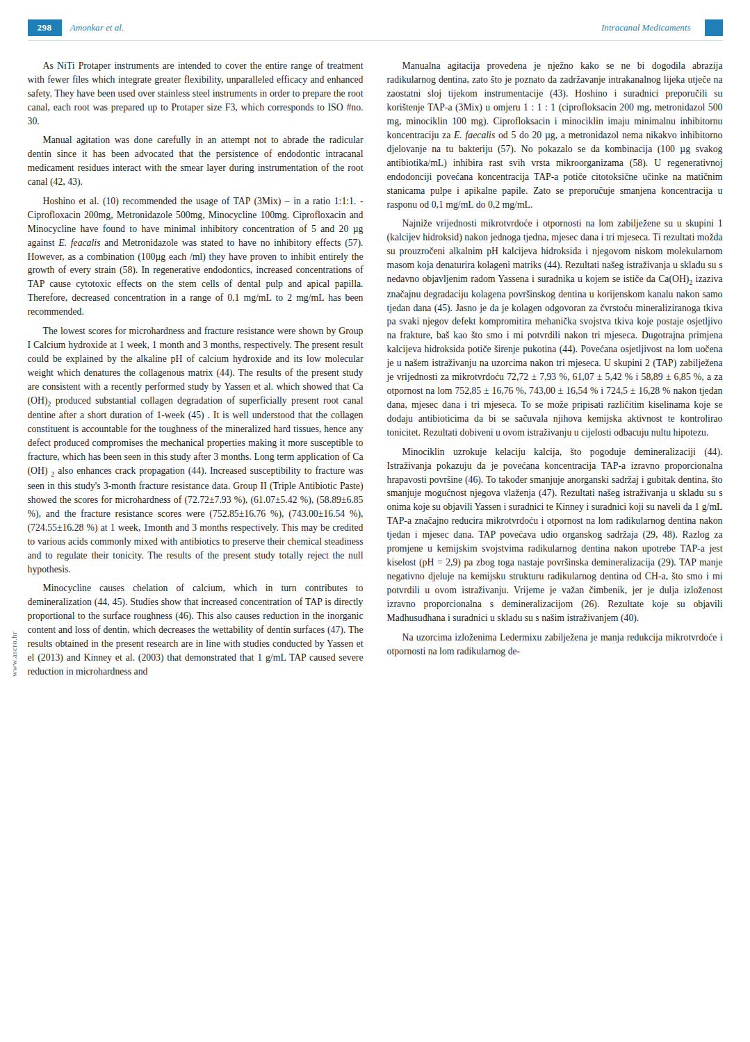298
Amonkar et al.
Intracanal Medicaments
www.ascro.hr
As NiTi Protaper instruments are intended to cover the entire range of treatment with fewer files which integrate greater flexibility, unparalleled efficacy and enhanced safety. They have been used over stainless steel instruments in order to prepare the root canal, each root was prepared up to Protaper size F3, which corresponds to ISO #no. 30.
Manual agitation was done carefully in an attempt not to abrade the radicular dentin since it has been advocated that the persistence of endodontic intracanal medicament residues interact with the smear layer during instrumentation of the root canal (42, 43).
Hoshino et al. (10) recommended the usage of TAP (3Mix) – in a ratio 1:1:1. - Ciprofloxacin 200mg, Metronidazole 500mg, Minocycline 100mg. Ciprofloxacin and Minocycline have found to have minimal inhibitory concentration of 5 and 20 µg against E. feacalis and Metronidazole was stated to have no inhibitory effects (57). However, as a combination (100µg each /ml) they have proven to inhibit entirely the growth of every strain (58). In regenerative endodontics, increased concentrations of TAP cause cytotoxic effects on the stem cells of dental pulp and apical papilla. Therefore, decreased concentration in a range of 0.1 mg/mL to 2 mg/mL has been recommended.
The lowest scores for microhardness and fracture resistance were shown by Group I Calcium hydroxide at 1 week, 1 month and 3 months, respectively. The present result could be explained by the alkaline pH of calcium hydroxide and its low molecular weight which denatures the collagenous matrix (44). The results of the present study are consistent with a recently performed study by Yassen et al. which showed that Ca (OH)2 produced substantial collagen degradation of superficially present root canal dentine after a short duration of 1-week (45) . It is well understood that the collagen constituent is accountable for the toughness of the mineralized hard tissues, hence any defect produced compromises the mechanical properties making it more susceptible to fracture, which has been seen in this study after 3 months. Long term application of Ca (OH) 2 also enhances crack propagation (44). Increased susceptibility to fracture was seen in this study's 3-month fracture resistance data. Group II (Triple Antibiotic Paste) showed the scores for microhardness of (72.72±7.93 %), (61.07±5.42 %), (58.89±6.85 %), and the fracture resistance scores were (752.85±16.76 %), (743.00±16.54 %), (724.55±16.28 %) at 1 week, 1month and 3 months respectively. This may be credited to various acids commonly mixed with antibiotics to preserve their chemical steadiness and to regulate their tonicity. The results of the present study totally reject the null hypothesis.
Minocycline causes chelation of calcium, which in turn contributes to demineralization (44, 45). Studies show that increased concentration of TAP is directly proportional to the surface roughness (46). This also causes reduction in the inorganic content and loss of dentin, which decreases the wettability of dentin surfaces (47). The results obtained in the present research are in line with studies conducted by Yassen et el (2013) and Kinney et al. (2003) that demonstrated that 1 g/mL TAP caused severe reduction in microhardness and
Manualna agitacija provedena je nježno kako se ne bi dogodila abrazija radikularnog dentina, zato što je poznato da zadržavanje intrakanalnog lijeka utječe na zaostatni sloj tijekom instrumentacije (43). Hoshino i suradnici preporučili su korištenje TAP-a (3Mix) u omjeru 1 : 1 : 1 (ciprofloksacin 200 mg, metronidazol 500 mg, minociklin 100 mg). Ciprofloksacin i minociklin imaju minimalnu inhibitornu koncentraciju za E. faecalis od 5 do 20 µg, a metronidazol nema nikakvo inhibitorno djelovanje na tu bakteriju (57). No pokazalo se da kombinacija (100 µg svakog antibiotika/mL) inhibira rast svih vrsta mikroorganizama (58). U regenerativnoj endodonciji povećana koncentracija TAP-a potiče citotoksične učinke na matičnim stanicama pulpe i apikalne papile. Zato se preporučuje smanjena koncentracija u rasponu od 0,1 mg/mL do 0,2 mg/mL.
Najniže vrijednosti mikrotvrdoće i otpornosti na lom zabilježene su u skupini 1 (kalcijev hidroksid) nakon jednoga tjedna, mjesec dana i tri mjeseca. Ti rezultati možda su prouzročeni alkalnim pH kalcijeva hidroksida i njegovom niskom molekularnom masom koja denaturira kolageni matriks (44). Rezultati našeg istraživanja u skladu su s nedavno objavljenim radom Yassena i suradnika u kojem se ističe da Ca(OH)2 izaziva značajnu degradaciju kolagena površinskog dentina u korijenskom kanalu nakon samo tjedan dana (45). Jasno je da je kolagen odgovoran za čvrstoću mineraliziranoga tkiva pa svaki njegov defekt kompromitira mehanička svojstva tkiva koje postaje osjetljivo na frakture, baš kao što smo i mi potvrdili nakon tri mjeseca. Dugotrajna primjena kalcijeva hidroksida potiče širenje pukotina (44). Povećana osjetljivost na lom uočena je u našem istraživanju na uzorcima nakon tri mjeseca. U skupini 2 (TAP) zabilježena je vrijednosti za mikrotvrdoću 72,72 ± 7,93 %, 61,07 ± 5,42 % i 58,89 ± 6,85 %, a za otpornost na lom 752,85 ± 16,76 %, 743,00 ± 16,54 % i 724,5 ± 16,28 % nakon tjedan dana, mjesec dana i tri mjeseca. To se može pripisati različitim kiselinama koje se dodaju antibioticima da bi se sačuvala njihova kemijska aktivnost te kontrolirao tonicitet. Rezultati dobiveni u ovom istraživanju u cijelosti odbacuju nultu hipotezu.
Minociklin uzrokuje kelaciju kalcija, što pogoduje demineralizaciji (44). Istraživanja pokazuju da je povećana koncentracija TAP-a izravno proporcionalna hrapavosti površine (46). To također smanjuje anorganski sadržaj i gubitak dentina, što smanjuje mogućnost njegova vlaženja (47). Rezultati našeg istraživanja u skladu su s onima koje su objavili Yassen i suradnici te Kinney i suradnici koji su naveli da 1 g/mL TAP-a značajno reducira mikrotvrdoću i otpornost na lom radikularnog dentina nakon tjedan i mjesec dana. TAP povećava udio organskog sadržaja (29, 48). Razlog za promjene u kemijskim svojstvima radikularnog dentina nakon upotrebe TAP-a jest kiselost (pH = 2,9) pa zbog toga nastaje površinska demineralizacija (29). TAP manje negativno djeluje na kemijsku strukturu radikularnog dentina od CH-a, što smo i mi potvrdili u ovom istraživanju. Vrijeme je važan čimbenik, jer je dulja izloženost izravno proporcionalna s demineralizacijom (26). Rezultate koje su objavili Madhusudhana i suradnici u skladu su s našim istraživanjem (40).
Na uzorcima izloženima Ledermixu zabilježena je manja redukcija mikrotvrdoće i otpornosti na lom radikularnog de-